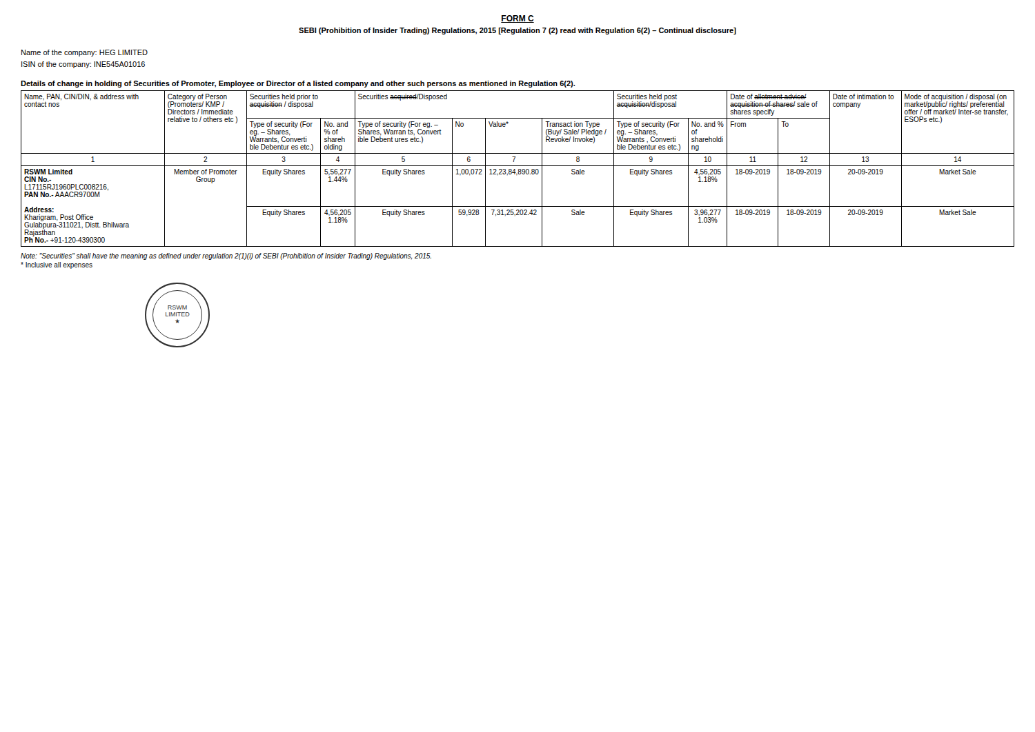FORM C
SEBI (Prohibition of Insider Trading) Regulations, 2015 [Regulation 7 (2) read with Regulation 6(2) – Continual disclosure]
Name of the company: HEG LIMITED
ISIN of the company: INE545A01016
Details of change in holding of Securities of Promoter, Employee or Director of a listed company and other such persons as mentioned in Regulation 6(2).
| Name, PAN, CIN/DIN, & address with contact nos | Category of Person (Promoters/ KMP / Directors / Immediate relative to / others etc ) | Securities held prior to acquisition / disposal | Securities acquired /Disposed | Securities held post acquisition /disposal | Date of allotment advice/ acquisition of shares/ sale of shares specify | Date of intimation to company | Mode of acquisition / disposal (on market/public/ rights/ preferential offer / off market/ Inter-se transfer, ESOPs etc.) |
| --- | --- | --- | --- | --- | --- | --- | --- |
| Type of security (For eg. – Shares, Warrants, Converti ble Debentur es etc.) | No. and % of shareh olding | Type of security (For eg. – Shares, Warran ts, Convert ible Debent ures etc.) | No | Value* | Transact ion Type (Buy/ Sale/ Pledge / Revoke/ Invoke) | Type of security (For eg. – Shares, Warrants , Converti ble Debentur es etc.) | No. and % of shareholdi ng | From | To |
| 1 | 2 | 3 | 4 | 5 | 6 | 7 | 8 | 9 | 10 | 11 | 12 | 13 | 14 |
| RSWM Limited CIN No.- L17115RJ1960PLC008216, PAN No.- AAACR9700M Address: Kharigram, Post Office Gulabpura-311021, Distt. Bhilwara Rajasthan Ph No.- +91-120-4390300 | Member of Promoter Group | Equity Shares | 5,56,277 1.44% | Equity Shares | 1,00,072 | 12,23,84,890.80 | Sale | Equity Shares | 4,56,205 1.18% | 18-09-2019 | 18-09-2019 | 20-09-2019 | Market Sale |
| Equity Shares | 4,56,205 1.18% | Equity Shares | 59,928 | 7,31,25,202.42 | Sale | Equity Shares | 3,96,277 1.03% | 18-09-2019 | 18-09-2019 | 20-09-2019 | Market Sale |
Note: "Securities" shall have the meaning as defined under regulation 2(1)(i) of SEBI (Prohibition of Insider Trading) Regulations, 2015.
* Inclusive all expenses
RSWM
LIMITED
★